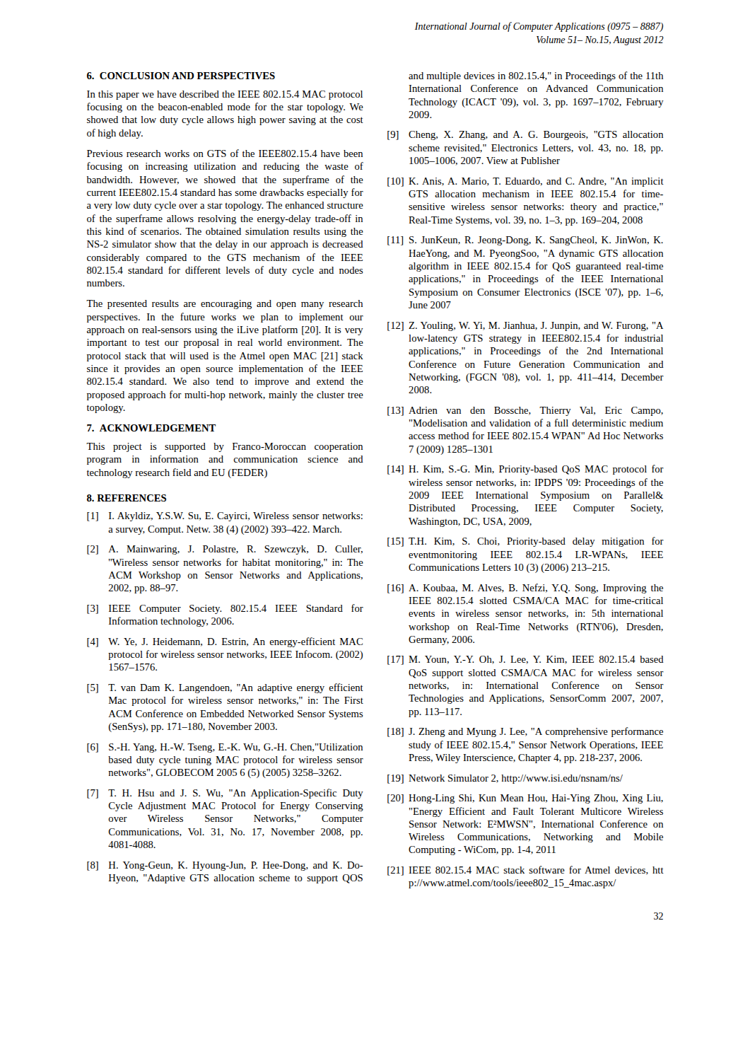International Journal of Computer Applications (0975 – 8887)
Volume 51– No.15, August 2012
6. CONCLUSION AND PERSPECTIVES
In this paper we have described the IEEE 802.15.4 MAC protocol focusing on the beacon-enabled mode for the star topology. We showed that low duty cycle allows high power saving at the cost of high delay.
Previous research works on GTS of the IEEE802.15.4 have been focusing on increasing utilization and reducing the waste of bandwidth. However, we showed that the superframe of the current IEEE802.15.4 standard has some drawbacks especially for a very low duty cycle over a star topology. The enhanced structure of the superframe allows resolving the energy-delay trade-off in this kind of scenarios. The obtained simulation results using the NS-2 simulator show that the delay in our approach is decreased considerably compared to the GTS mechanism of the IEEE 802.15.4 standard for different levels of duty cycle and nodes numbers.
The presented results are encouraging and open many research perspectives. In the future works we plan to implement our approach on real-sensors using the iLive platform [20]. It is very important to test our proposal in real world environment. The protocol stack that will used is the Atmel open MAC [21] stack since it provides an open source implementation of the IEEE 802.15.4 standard. We also tend to improve and extend the proposed approach for multi-hop network, mainly the cluster tree topology.
7. ACKNOWLEDGEMENT
This project is supported by Franco-Moroccan cooperation program in information and communication science and technology research field and EU (FEDER)
8. REFERENCES
[1] I. Akyldiz, Y.S.W. Su, E. Cayirci, Wireless sensor networks: a survey, Comput. Netw. 38 (4) (2002) 393–422. March.
[2] A. Mainwaring, J. Polastre, R. Szewczyk, D. Culler, ''Wireless sensor networks for habitat monitoring,'' in: The ACM Workshop on Sensor Networks and Applications, 2002, pp. 88–97.
[3] IEEE Computer Society. 802.15.4 IEEE Standard for Information technology, 2006.
[4] W. Ye, J. Heidemann, D. Estrin, An energy-efficient MAC protocol for wireless sensor networks, IEEE Infocom. (2002) 1567–1576.
[5] T. van Dam K. Langendoen, ''An adaptive energy efficient Mac protocol for wireless sensor networks,'' in: The First ACM Conference on Embedded Networked Sensor Systems (SenSys), pp. 171–180, November 2003.
[6] S.-H. Yang, H.-W. Tseng, E.-K. Wu, G.-H. Chen,"Utilization based duty cycle tuning MAC protocol for wireless sensor networks", GLOBECOM 2005 6 (5) (2005) 3258–3262.
[7] T. H. Hsu and J. S. Wu, "An Application-Specific Duty Cycle Adjustment MAC Protocol for Energy Conserving over Wireless Sensor Networks," Computer Communications, Vol. 31, No. 17, November 2008, pp. 4081-4088.
[8] H. Yong-Geun, K. Hyoung-Jun, P. Hee-Dong, and K. Do-Hyeon, "Adaptive GTS allocation scheme to support QOS and multiple devices in 802.15.4," in Proceedings of the 11th International Conference on Advanced Communication Technology (ICACT '09), vol. 3, pp. 1697–1702, February 2009.
[9] Cheng, X. Zhang, and A. G. Bourgeois, "GTS allocation scheme revisited," Electronics Letters, vol. 43, no. 18, pp. 1005–1006, 2007. View at Publisher
[10] K. Anis, A. Mario, T. Eduardo, and C. Andre, "An implicit GTS allocation mechanism in IEEE 802.15.4 for time-sensitive wireless sensor networks: theory and practice," Real-Time Systems, vol. 39, no. 1–3, pp. 169–204, 2008
[11] S. JunKeun, R. Jeong-Dong, K. SangCheol, K. JinWon, K. HaeYong, and M. PyeongSoo, "A dynamic GTS allocation algorithm in IEEE 802.15.4 for QoS guaranteed real-time applications," in Proceedings of the IEEE International Symposium on Consumer Electronics (ISCE '07), pp. 1–6, June 2007
[12] Z. Youling, W. Yi, M. Jianhua, J. Junpin, and W. Furong, "A low-latency GTS strategy in IEEE802.15.4 for industrial applications," in Proceedings of the 2nd International Conference on Future Generation Communication and Networking, (FGCN '08), vol. 1, pp. 411–414, December 2008.
[13] Adrien van den Bossche, Thierry Val, Eric Campo, "Modelisation and validation of a full deterministic medium access method for IEEE 802.15.4 WPAN" Ad Hoc Networks 7 (2009) 1285–1301
[14] H. Kim, S.-G. Min, Priority-based QoS MAC protocol for wireless sensor networks, in: IPDPS '09: Proceedings of the 2009 IEEE International Symposium on Parallel& Distributed Processing, IEEE Computer Society, Washington, DC, USA, 2009,
[15] T.H. Kim, S. Choi, Priority-based delay mitigation for eventmonitoring IEEE 802.15.4 LR-WPANs, IEEE Communications Letters 10 (3) (2006) 213–215.
[16] A. Koubaa, M. Alves, B. Nefzi, Y.Q. Song, Improving the IEEE 802.15.4 slotted CSMA/CA MAC for time-critical events in wireless sensor networks, in: 5th international workshop on Real-Time Networks (RTN'06), Dresden, Germany, 2006.
[17] M. Youn, Y.-Y. Oh, J. Lee, Y. Kim, IEEE 802.15.4 based QoS support slotted CSMA/CA MAC for wireless sensor networks, in: International Conference on Sensor Technologies and Applications, SensorComm 2007, 2007, pp. 113–117.
[18] J. Zheng and Myung J. Lee, "A comprehensive performance study of IEEE 802.15.4," Sensor Network Operations, IEEE Press, Wiley Interscience, Chapter 4, pp. 218-237, 2006.
[19] Network Simulator 2, http://www.isi.edu/nsnam/ns/
[20] Hong-Ling Shi, Kun Mean Hou, Hai-Ying Zhou, Xing Liu, "Energy Efficient and Fault Tolerant Multicore Wireless Sensor Network: E²MWSN", International Conference on Wireless Communications, Networking and Mobile Computing - WiCom, pp. 1-4, 2011
[21] IEEE 802.15.4 MAC stack software for Atmel devices, http://www.atmel.com/tools/ieee802_15_4mac.aspx/
32